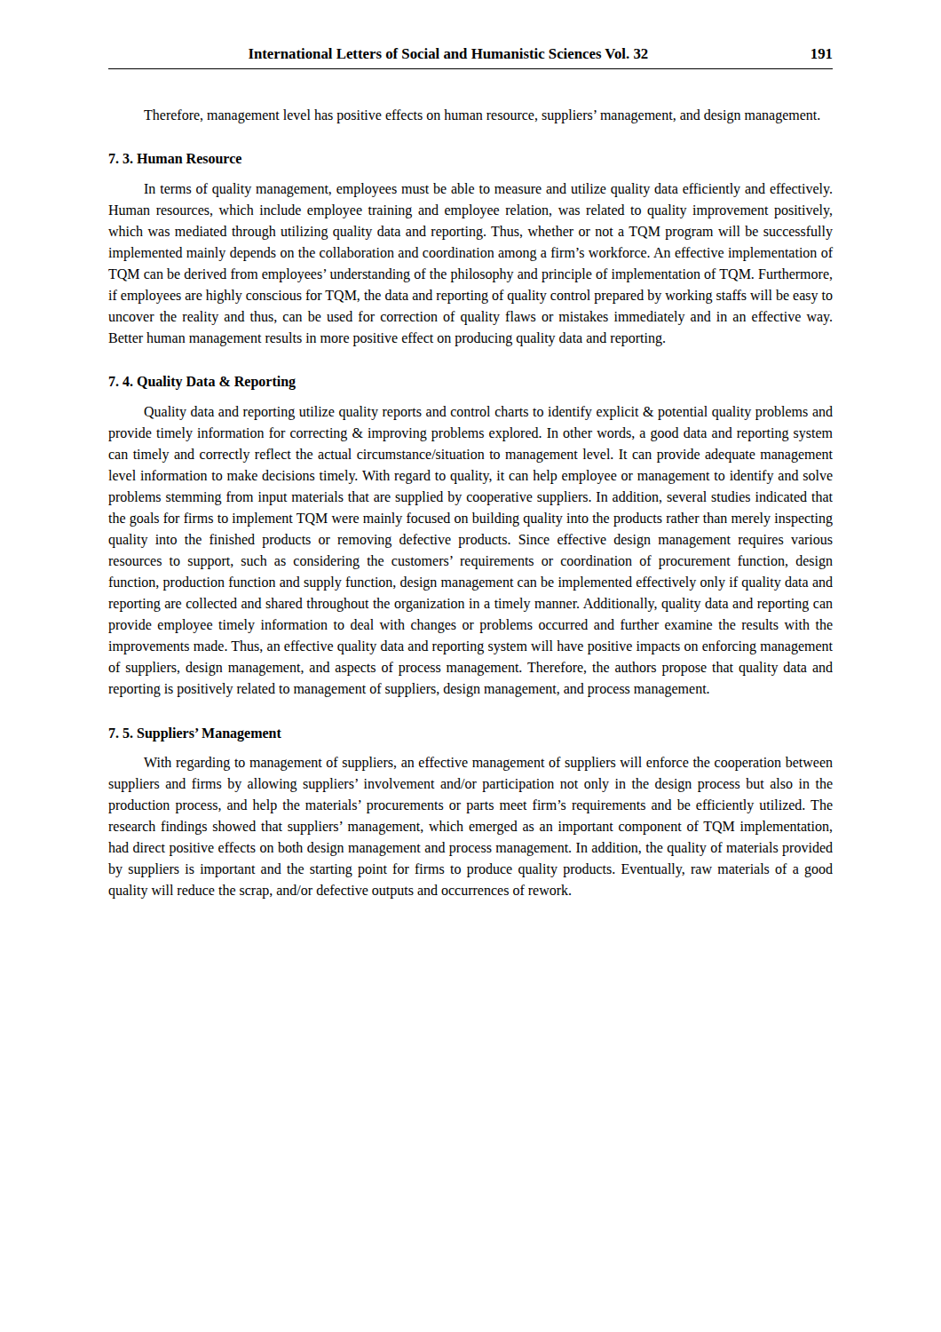International Letters of Social and Humanistic Sciences Vol. 32 191
Therefore, management level has positive effects on human resource, suppliers’ management, and design management.
7. 3. Human Resource
In terms of quality management, employees must be able to measure and utilize quality data efficiently and effectively. Human resources, which include employee training and employee relation, was related to quality improvement positively, which was mediated through utilizing quality data and reporting. Thus, whether or not a TQM program will be successfully implemented mainly depends on the collaboration and coordination among a firm’s workforce. An effective implementation of TQM can be derived from employees’ understanding of the philosophy and principle of implementation of TQM. Furthermore, if employees are highly conscious for TQM, the data and reporting of quality control prepared by working staffs will be easy to uncover the reality and thus, can be used for correction of quality flaws or mistakes immediately and in an effective way. Better human management results in more positive effect on producing quality data and reporting.
7. 4. Quality Data & Reporting
Quality data and reporting utilize quality reports and control charts to identify explicit & potential quality problems and provide timely information for correcting & improving problems explored. In other words, a good data and reporting system can timely and correctly reflect the actual circumstance/situation to management level. It can provide adequate management level information to make decisions timely. With regard to quality, it can help employee or management to identify and solve problems stemming from input materials that are supplied by cooperative suppliers. In addition, several studies indicated that the goals for firms to implement TQM were mainly focused on building quality into the products rather than merely inspecting quality into the finished products or removing defective products. Since effective design management requires various resources to support, such as considering the customers’ requirements or coordination of procurement function, design function, production function and supply function, design management can be implemented effectively only if quality data and reporting are collected and shared throughout the organization in a timely manner. Additionally, quality data and reporting can provide employee timely information to deal with changes or problems occurred and further examine the results with the improvements made. Thus, an effective quality data and reporting system will have positive impacts on enforcing management of suppliers, design management, and aspects of process management. Therefore, the authors propose that quality data and reporting is positively related to management of suppliers, design management, and process management.
7. 5. Suppliers’ Management
With regarding to management of suppliers, an effective management of suppliers will enforce the cooperation between suppliers and firms by allowing suppliers’ involvement and/or participation not only in the design process but also in the production process, and help the materials’ procurements or parts meet firm’s requirements and be efficiently utilized. The research findings showed that suppliers’ management, which emerged as an important component of TQM implementation, had direct positive effects on both design management and process management. In addition, the quality of materials provided by suppliers is important and the starting point for firms to produce quality products. Eventually, raw materials of a good quality will reduce the scrap, and/or defective outputs and occurrences of rework.